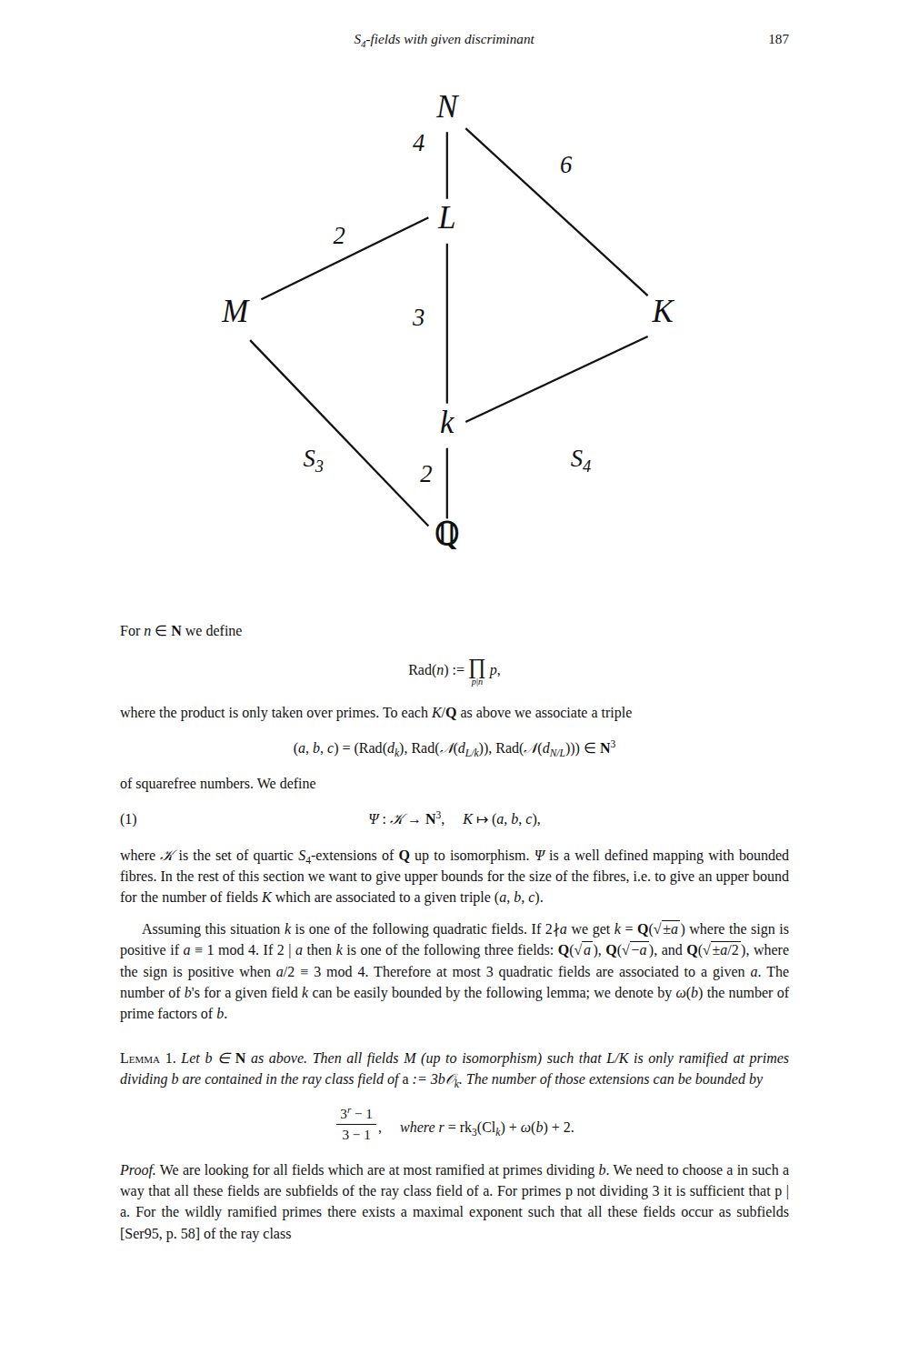S4-fields with given discriminant 187
N L k ℚ M K 4 3 2 6 2 S3 S4
For n ∈ N we define
Rad(n) := ∏p|n p,
where the product is only taken over primes. To each K/Q as above we associate a triple
(a, b, c) = (Rad(dk), Rad(𝒩(dL/k)), Rad(𝒩(dN/L))) ∈ N3
of squarefree numbers. We define
(1) Ψ : 𝒦 → N3, K ↦ (a, b, c),
where 𝒦 is the set of quartic S4-extensions of Q up to isomorphism. Ψ is a well defined mapping with bounded fibres. In the rest of this section we want to give upper bounds for the size of the fibres, i.e. to give an upper bound for the number of fields K which are associated to a given triple (a, b, c).
Assuming this situation k is one of the following quadratic fields. If 2∤a we get k = Q(√±a) where the sign is positive if a ≡ 1 mod 4. If 2 | a then k is one of the following three fields: Q(√a), Q(√−a), and Q(√±a/2), where the sign is positive when a/2 ≡ 3 mod 4. Therefore at most 3 quadratic fields are associated to a given a. The number of b's for a given field k can be easily bounded by the following lemma; we denote by ω(b) the number of prime factors of b.
Lemma 1. Let b ∈ N as above. Then all fields M (up to isomorphism) such that L/K is only ramified at primes dividing b are contained in the ray class field of a := 3b𝒪k. The number of those extensions can be bounded by
3r − 13 − 1, where r = rk3(Clk) + ω(b) + 2.
Proof. We are looking for all fields which are at most ramified at primes dividing b. We need to choose a in such a way that all these fields are subfields of the ray class field of a. For primes p not dividing 3 it is sufficient that p | a. For the wildly ramified primes there exists a maximal exponent such that all these fields occur as subfields [Ser95, p. 58] of the ray class